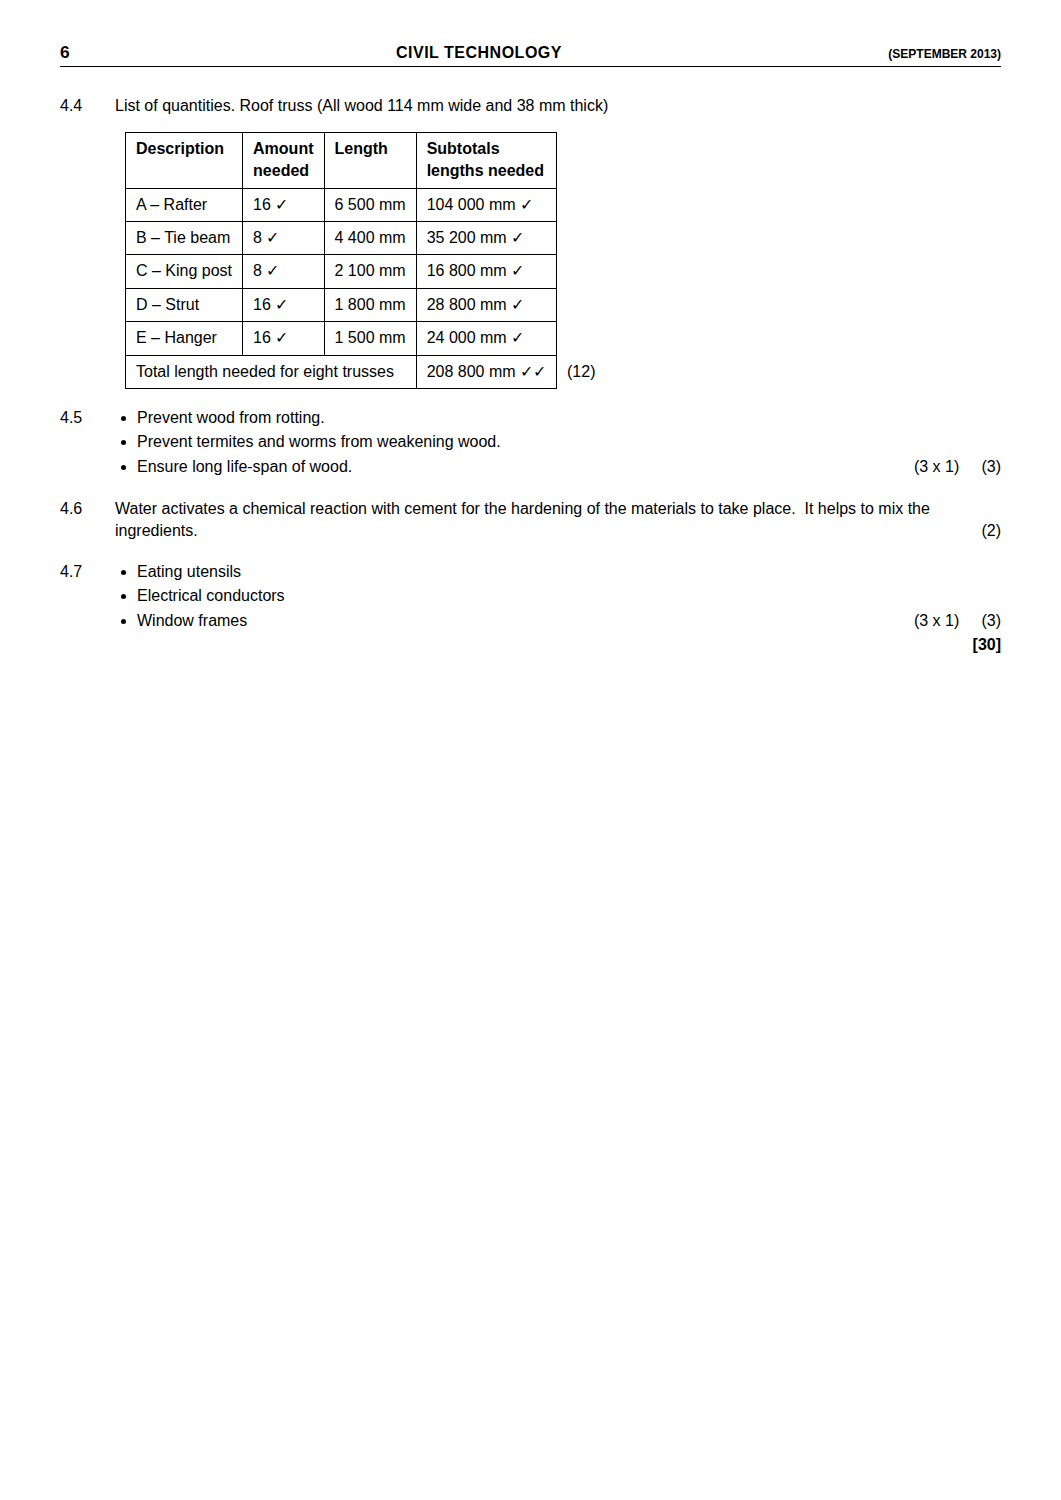6 CIVIL TECHNOLOGY (SEPTEMBER 2013)
4.4
List of quantities. Roof truss (All wood 114 mm wide and 38 mm thick)
| Description | Amount needed | Length | Subtotals lengths needed |
| --- | --- | --- | --- |
| A – Rafter | 16 ✓ | 6 500 mm | 104 000 mm ✓ |
| B – Tie beam | 8 ✓ | 4 400 mm | 35 200 mm ✓ |
| C – King post | 8 ✓ | 2 100 mm | 16 800 mm ✓ |
| D – Strut | 16 ✓ | 1 800 mm | 28 800 mm ✓ |
| E – Hanger | 16 ✓ | 1 500 mm | 24 000 mm ✓ |
| Total length needed for eight trusses | 208 800 mm ✓✓ |
(12)
4.5
Prevent wood from rotting.
Prevent termites and worms from weakening wood.
Ensure long life-span of wood. (3 x 1) (3)
4.6
Water activates a chemical reaction with cement for the hardening of the materials to take place. It helps to mix the ingredients. (2)
4.7
Eating utensils
Electrical conductors
Window frames (3 x 1) (3)
[30]